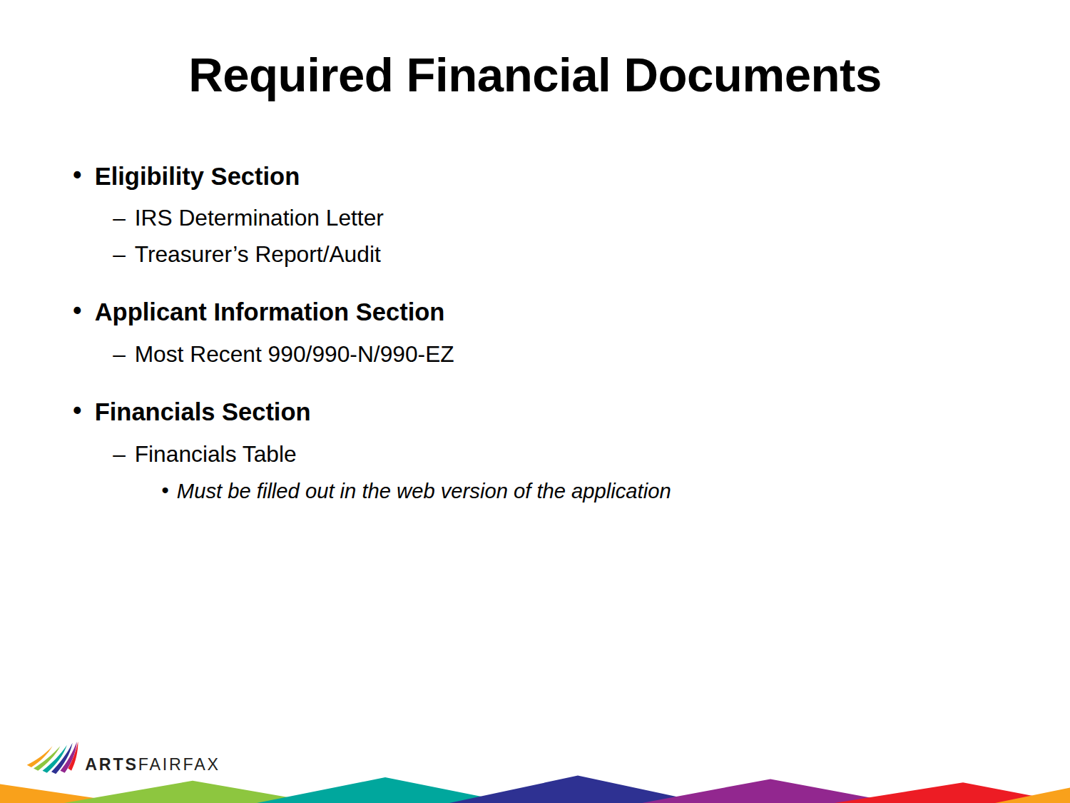Required Financial Documents
Eligibility Section
IRS Determination Letter
Treasurer’s Report/Audit
Applicant Information Section
Most Recent 990/990-N/990-EZ
Financials Section
Financials Table
Must be filled out in the web version of the application
ARTSFAIRFAX